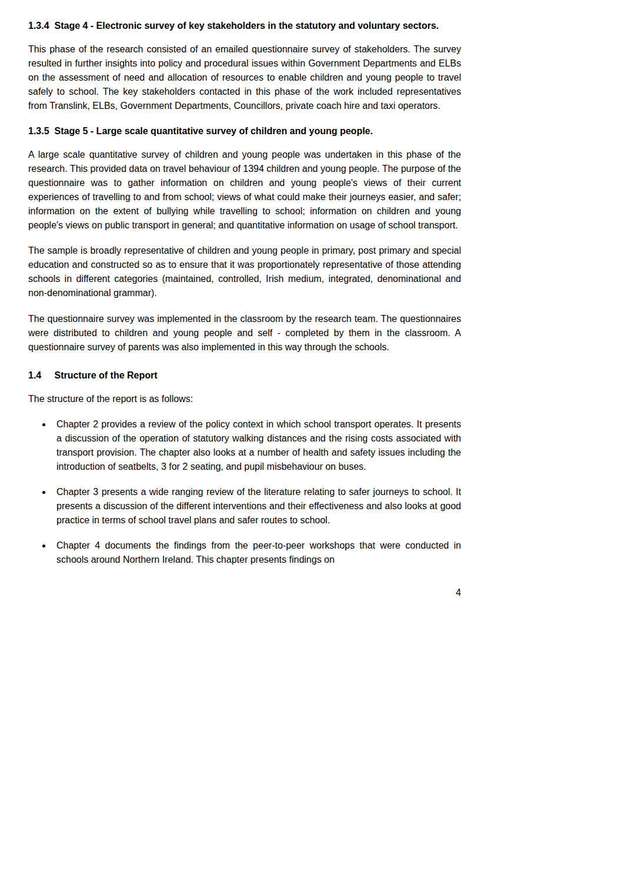1.3.4 Stage 4 - Electronic survey of key stakeholders in the statutory and voluntary sectors.
This phase of the research consisted of an emailed questionnaire survey of stakeholders. The survey resulted in further insights into policy and procedural issues within Government Departments and ELBs on the assessment of need and allocation of resources to enable children and young people to travel safely to school. The key stakeholders contacted in this phase of the work included representatives from Translink, ELBs, Government Departments, Councillors, private coach hire and taxi operators.
1.3.5 Stage 5 - Large scale quantitative survey of children and young people.
A large scale quantitative survey of children and young people was undertaken in this phase of the research. This provided data on travel behaviour of 1394 children and young people. The purpose of the questionnaire was to gather information on children and young people's views of their current experiences of travelling to and from school; views of what could make their journeys easier, and safer; information on the extent of bullying while travelling to school; information on children and young people's views on public transport in general; and quantitative information on usage of school transport.
The sample is broadly representative of children and young people in primary, post primary and special education and constructed so as to ensure that it was proportionately representative of those attending schools in different categories (maintained, controlled, Irish medium, integrated, denominational and non-denominational grammar).
The questionnaire survey was implemented in the classroom by the research team. The questionnaires were distributed to children and young people and self - completed by them in the classroom. A questionnaire survey of parents was also implemented in this way through the schools.
1.4 Structure of the Report
The structure of the report is as follows:
Chapter 2 provides a review of the policy context in which school transport operates. It presents a discussion of the operation of statutory walking distances and the rising costs associated with transport provision. The chapter also looks at a number of health and safety issues including the introduction of seatbelts, 3 for 2 seating, and pupil misbehaviour on buses.
Chapter 3 presents a wide ranging review of the literature relating to safer journeys to school. It presents a discussion of the different interventions and their effectiveness and also looks at good practice in terms of school travel plans and safer routes to school.
Chapter 4 documents the findings from the peer-to-peer workshops that were conducted in schools around Northern Ireland. This chapter presents findings on
4